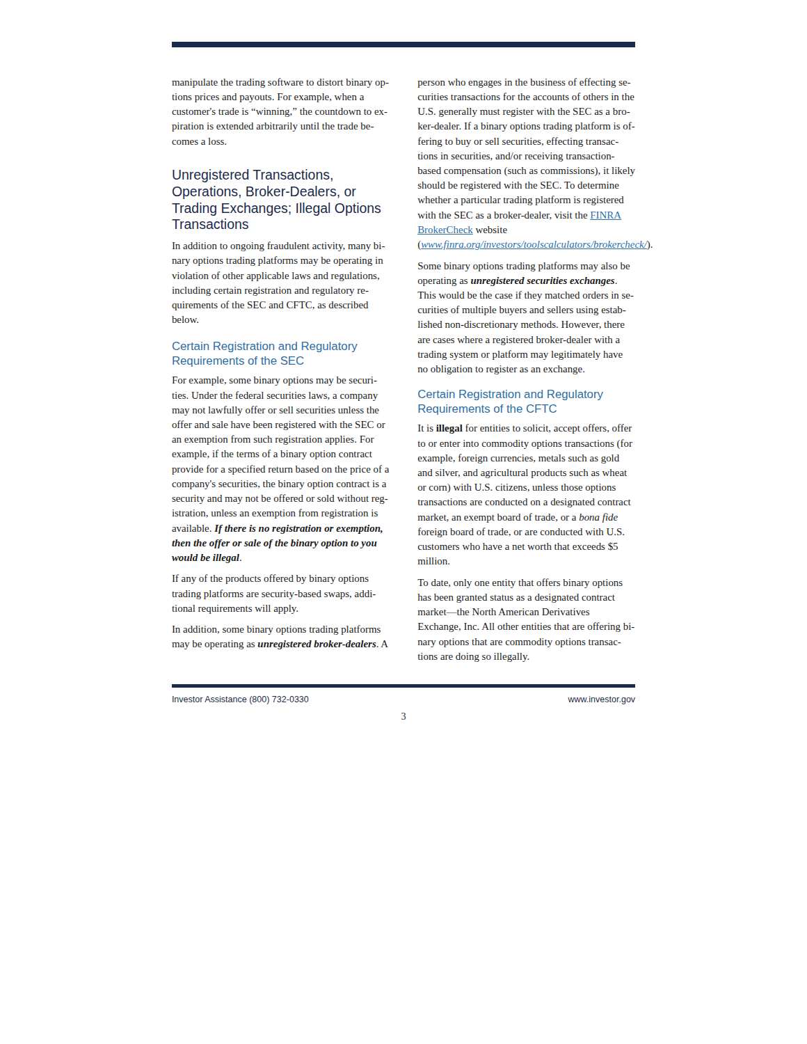manipulate the trading software to distort binary options prices and payouts. For example, when a customer's trade is “winning,” the countdown to expiration is extended arbitrarily until the trade becomes a loss.
Unregistered Transactions, Operations, Broker-Dealers, or Trading Exchanges; Illegal Options Transactions
In addition to ongoing fraudulent activity, many binary options trading platforms may be operating in violation of other applicable laws and regulations, including certain registration and regulatory requirements of the SEC and CFTC, as described below.
Certain Registration and Regulatory Requirements of the SEC
For example, some binary options may be securities. Under the federal securities laws, a company may not lawfully offer or sell securities unless the offer and sale have been registered with the SEC or an exemption from such registration applies. For example, if the terms of a binary option contract provide for a specified return based on the price of a company's securities, the binary option contract is a security and may not be offered or sold without registration, unless an exemption from registration is available. If there is no registration or exemption, then the offer or sale of the binary option to you would be illegal.
If any of the products offered by binary options trading platforms are security-based swaps, additional requirements will apply.
In addition, some binary options trading platforms may be operating as unregistered broker-dealers. A person who engages in the business of effecting securities transactions for the accounts of others in the U.S. generally must register with the SEC as a broker-dealer. If a binary options trading platform is offering to buy or sell securities, effecting transactions in securities, and/or receiving transaction-based compensation (such as commissions), it likely should be registered with the SEC. To determine whether a particular trading platform is registered with the SEC as a broker-dealer, visit the FINRA BrokerCheck website (www.finra.org/investors/toolscalculators/brokercheck/).
Some binary options trading platforms may also be operating as unregistered securities exchanges. This would be the case if they matched orders in securities of multiple buyers and sellers using established non-discretionary methods. However, there are cases where a registered broker-dealer with a trading system or platform may legitimately have no obligation to register as an exchange.
Certain Registration and Regulatory Requirements of the CFTC
It is illegal for entities to solicit, accept offers, offer to or enter into commodity options transactions (for example, foreign currencies, metals such as gold and silver, and agricultural products such as wheat or corn) with U.S. citizens, unless those options transactions are conducted on a designated contract market, an exempt board of trade, or a bona fide foreign board of trade, or are conducted with U.S. customers who have a net worth that exceeds $5 million.
To date, only one entity that offers binary options has been granted status as a designated contract market—the North American Derivatives Exchange, Inc. All other entities that are offering binary options that are commodity options transactions are doing so illegally.
Investor Assistance (800) 732-0330
www.investor.gov
3